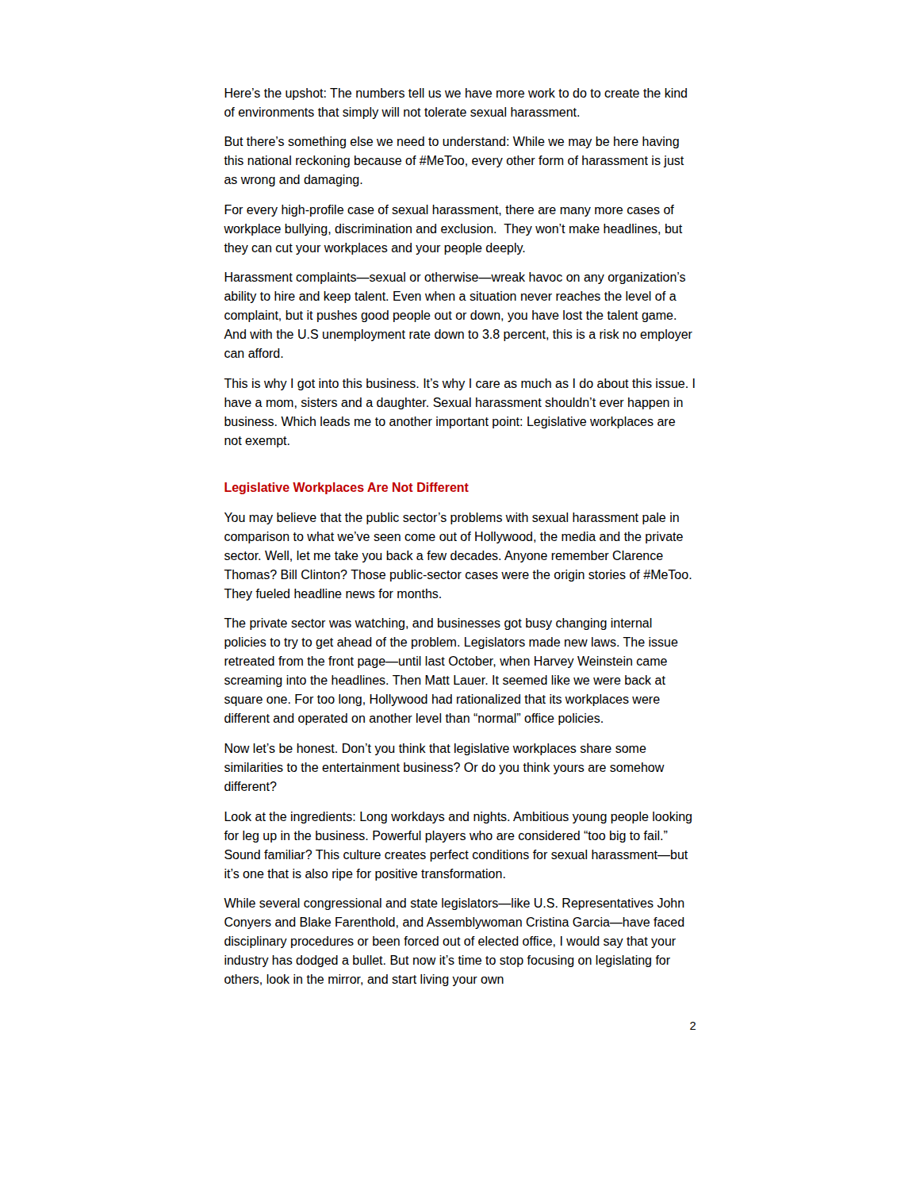Here’s the upshot: The numbers tell us we have more work to do to create the kind of environments that simply will not tolerate sexual harassment.
But there’s something else we need to understand: While we may be here having this national reckoning because of #MeToo, every other form of harassment is just as wrong and damaging.
For every high-profile case of sexual harassment, there are many more cases of workplace bullying, discrimination and exclusion. They won’t make headlines, but they can cut your workplaces and your people deeply.
Harassment complaints—sexual or otherwise—wreak havoc on any organization’s ability to hire and keep talent. Even when a situation never reaches the level of a complaint, but it pushes good people out or down, you have lost the talent game. And with the U.S unemployment rate down to 3.8 percent, this is a risk no employer can afford.
This is why I got into this business. It’s why I care as much as I do about this issue. I have a mom, sisters and a daughter. Sexual harassment shouldn’t ever happen in business. Which leads me to another important point: Legislative workplaces are not exempt.
Legislative Workplaces Are Not Different
You may believe that the public sector’s problems with sexual harassment pale in comparison to what we’ve seen come out of Hollywood, the media and the private sector. Well, let me take you back a few decades. Anyone remember Clarence Thomas? Bill Clinton? Those public-sector cases were the origin stories of #MeToo. They fueled headline news for months.
The private sector was watching, and businesses got busy changing internal policies to try to get ahead of the problem. Legislators made new laws. The issue retreated from the front page—until last October, when Harvey Weinstein came screaming into the headlines. Then Matt Lauer. It seemed like we were back at square one. For too long, Hollywood had rationalized that its workplaces were different and operated on another level than “normal” office policies.
Now let’s be honest. Don’t you think that legislative workplaces share some similarities to the entertainment business? Or do you think yours are somehow different?
Look at the ingredients: Long workdays and nights. Ambitious young people looking for leg up in the business. Powerful players who are considered “too big to fail.” Sound familiar? This culture creates perfect conditions for sexual harassment—but it’s one that is also ripe for positive transformation.
While several congressional and state legislators—like U.S. Representatives John Conyers and Blake Farenthold, and Assemblywoman Cristina Garcia—have faced disciplinary procedures or been forced out of elected office, I would say that your industry has dodged a bullet. But now it’s time to stop focusing on legislating for others, look in the mirror, and start living your own
2